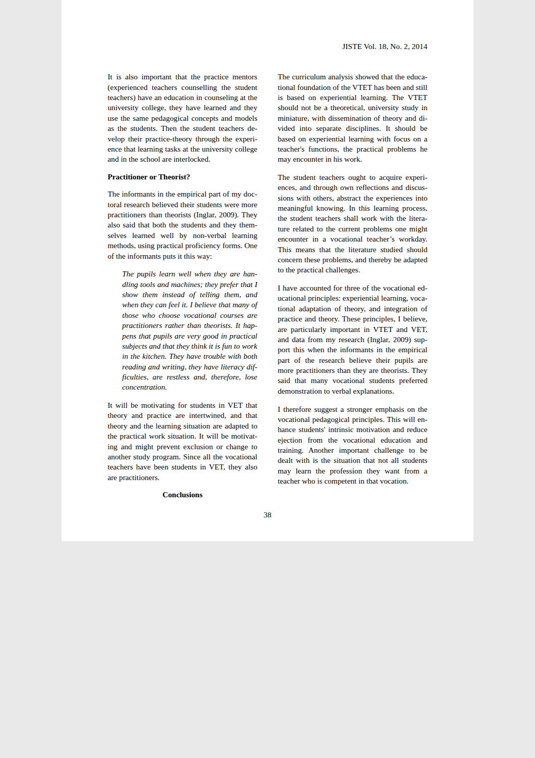JISTE Vol. 18, No. 2, 2014
It is also important that the practice mentors (experienced teachers counselling the student teachers) have an education in counseling at the university college, they have learned and they use the same pedagogical concepts and models as the students. Then the student teachers develop their practice-theory through the experience that learning tasks at the university college and in the school are interlocked.
Practitioner or Theorist?
The informants in the empirical part of my doctoral research believed their students were more practitioners than theorists (Inglar, 2009). They also said that both the students and they themselves learned well by non-verbal learning methods, using practical proficiency forms. One of the informants puts it this way:
The pupils learn well when they are handling tools and machines; they prefer that I show them instead of telling them, and when they can feel it. I believe that many of those who choose vocational courses are practitioners rather than theorists. It happens that pupils are very good in practical subjects and that they think it is fun to work in the kitchen. They have trouble with both reading and writing, they have literacy difficulties, are restless and, therefore, lose concentration.
It will be motivating for students in VET that theory and practice are intertwined, and that theory and the learning situation are adapted to the practical work situation. It will be motivating and might prevent exclusion or change to another study program. Since all the vocational teachers have been students in VET, they also are practitioners.
Conclusions
The curriculum analysis showed that the educational foundation of the VTET has been and still is based on experiential learning. The VTET should not be a theoretical, university study in miniature, with dissemination of theory and divided into separate disciplines. It should be based on experiential learning with focus on a teacher's functions, the practical problems he may encounter in his work.
The student teachers ought to acquire experiences, and through own reflections and discussions with others, abstract the experiences into meaningful knowing. In this learning process, the student teachers shall work with the literature related to the current problems one might encounter in a vocational teacher’s workday. This means that the literature studied should concern these problems, and thereby be adapted to the practical challenges.
I have accounted for three of the vocational educational principles: experiential learning, vocational adaptation of theory, and integration of practice and theory. These principles, I believe, are particularly important in VTET and VET, and data from my research (Inglar, 2009) support this when the informants in the empirical part of the research believe their pupils are more practitioners than they are theorists. They said that many vocational students preferred demonstration to verbal explanations.
I therefore suggest a stronger emphasis on the vocational pedagogical principles. This will enhance students' intrinsic motivation and reduce ejection from the vocational education and training. Another important challenge to be dealt with is the situation that not all students may learn the profession they want from a teacher who is competent in that vocation.
38